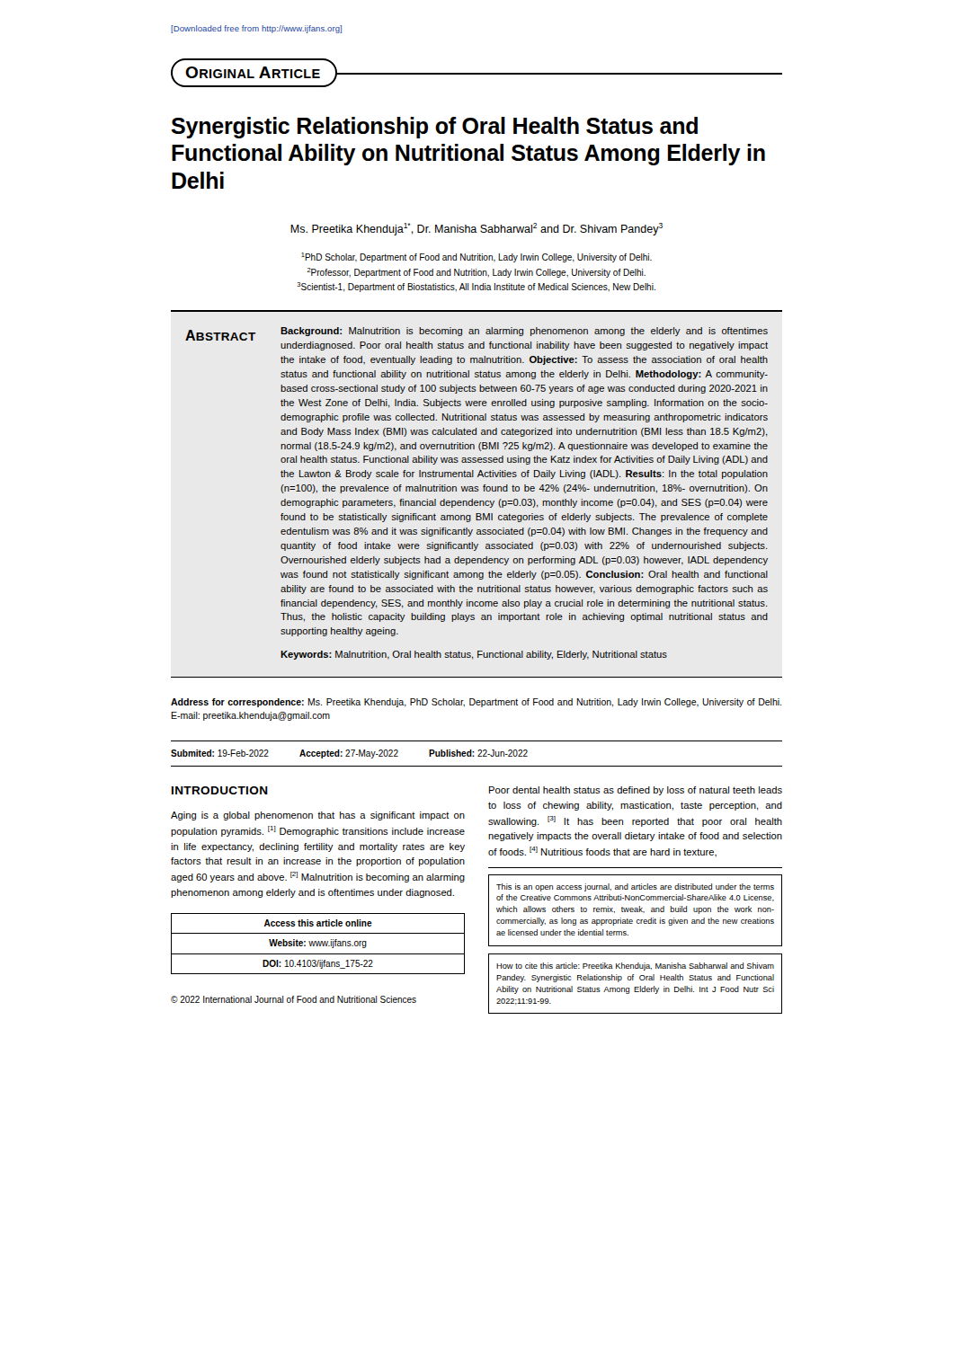[Downloaded free from http://www.ijfans.org]
ORIGINAL ARTICLE
Synergistic Relationship of Oral Health Status and Functional Ability on Nutritional Status Among Elderly in Delhi
Ms. Preetika Khenduja1*, Dr. Manisha Sabharwal2 and Dr. Shivam Pandey3
1PhD Scholar, Department of Food and Nutrition, Lady Irwin College, University of Delhi.
2Professor, Department of Food and Nutrition, Lady Irwin College, University of Delhi.
3Scientist-1, Department of Biostatistics, All India Institute of Medical Sciences, New Delhi.
ABSTRACT
Background: Malnutrition is becoming an alarming phenomenon among the elderly and is oftentimes underdiagnosed. Poor oral health status and functional inability have been suggested to negatively impact the intake of food, eventually leading to malnutrition. Objective: To assess the association of oral health status and functional ability on nutritional status among the elderly in Delhi. Methodology: A community-based cross-sectional study of 100 subjects between 60-75 years of age was conducted during 2020-2021 in the West Zone of Delhi, India. Subjects were enrolled using purposive sampling. Information on the socio-demographic profile was collected. Nutritional status was assessed by measuring anthropometric indicators and Body Mass Index (BMI) was calculated and categorized into undernutrition (BMI less than 18.5 Kg/m2), normal (18.5-24.9 kg/m2), and overnutrition (BMI ?25 kg/m2). A questionnaire was developed to examine the oral health status. Functional ability was assessed using the Katz index for Activities of Daily Living (ADL) and the Lawton & Brody scale for Instrumental Activities of Daily Living (IADL). Results: In the total population (n=100), the prevalence of malnutrition was found to be 42% (24%- undernutrition, 18%- overnutrition). On demographic parameters, financial dependency (p=0.03), monthly income (p=0.04), and SES (p=0.04) were found to be statistically significant among BMI categories of elderly subjects. The prevalence of complete edentulism was 8% and it was significantly associated (p=0.04) with low BMI. Changes in the frequency and quantity of food intake were significantly associated (p=0.03) with 22% of undernourished subjects. Overnourished elderly subjects had a dependency on performing ADL (p=0.03) however, IADL dependency was found not statistically significant among the elderly (p=0.05). Conclusion: Oral health and functional ability are found to be associated with the nutritional status however, various demographic factors such as financial dependency, SES, and monthly income also play a crucial role in determining the nutritional status. Thus, the holistic capacity building plays an important role in achieving optimal nutritional status and supporting healthy ageing.
Keywords: Malnutrition, Oral health status, Functional ability, Elderly, Nutritional status
Address for correspondence: Ms. Preetika Khenduja, PhD Scholar, Department of Food and Nutrition, Lady Irwin College, University of Delhi. E-mail: preetika.khenduja@gmail.com
Submited: 19-Feb-2022 Accepted: 27-May-2022 Published: 22-Jun-2022
INTRODUCTION
Aging is a global phenomenon that has a significant impact on population pyramids. [1] Demographic transitions include increase in life expectancy, declining fertility and mortality rates are key factors that result in an increase in the proportion of population aged 60 years and above. [2] Malnutrition is becoming an alarming phenomenon among elderly and is oftentimes under diagnosed.
Access this article online
Website: www.ijfans.org
DOI: 10.4103/ijfans_175-22
© 2022 International Journal of Food and Nutritional Sciences
Poor dental health status as defined by loss of natural teeth leads to loss of chewing ability, mastication, taste perception, and swallowing. [3] It has been reported that poor oral health negatively impacts the overall dietary intake of food and selection of foods. [4] Nutritious foods that are hard in texture,
This is an open access journal, and articles are distributed under the terms of the Creative Commons Attributi-NonCommercial-ShareAlike 4.0 License, which allows others to remix, tweak, and build upon the work non-commercially, as long as appropriate credit is given and the new creations ae licensed under the idential terms.
How to cite this article: Preetika Khenduja, Manisha Sabharwal and Shivam Pandey. Synergistic Relationship of Oral Health Status and Functional Ability on Nutritional Status Among Elderly in Delhi. Int J Food Nutr Sci 2022;11:91-99.